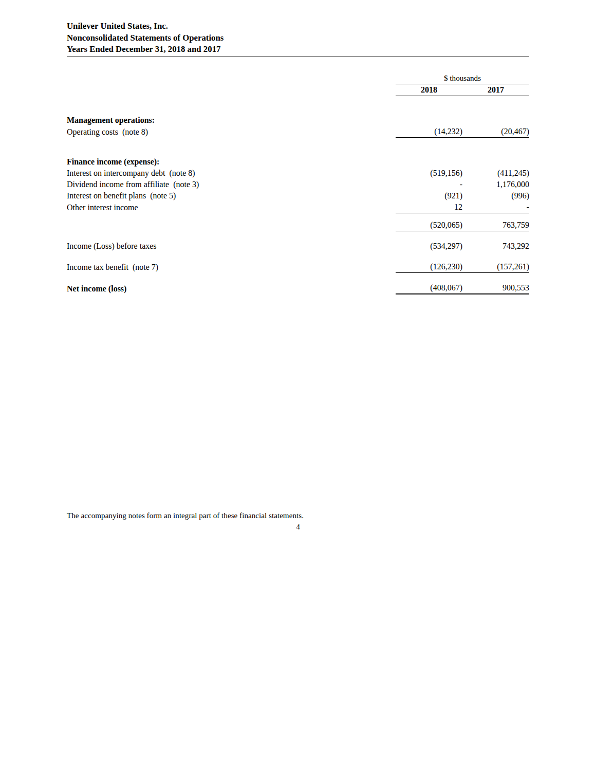Unilever United States, Inc.
Nonconsolidated Statements of Operations
Years Ended December 31, 2018 and 2017
| | | $ thousands |
| | | 2018 | 2017 |
| Management operations: | | | |
| Operating costs (note 8) | | (14,232) | (20,467) |
| Finance income (expense): | | | |
| Interest on intercompany debt (note 8) | | (519,156) | (411,245) |
| Dividend income from affiliate (note 3) | | - | 1,176,000 |
| Interest on benefit plans (note 5) | | (921) | (996) |
| Other interest income | | 12 | - |
| | | (520,065) | 763,759 |
| Income (Loss) before taxes | | (534,297) | 743,292 |
| Income tax benefit (note 7) | | (126,230) | (157,261) |
| Net income (loss) | | (408,067) | 900,553 |
The accompanying notes form an integral part of these financial statements.
4